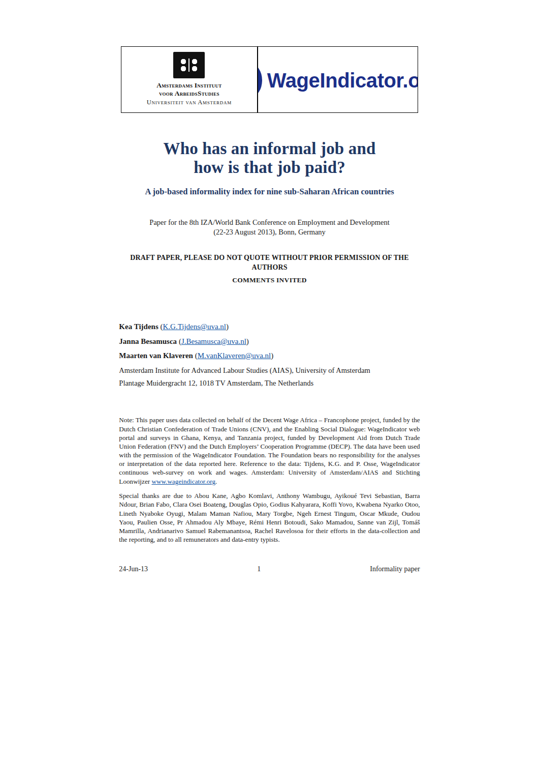Amsterdams Instituut
voor ArbeidsStudies
Universiteit van Amsterdam
WageIndicator.org
Who has an informal job and
how is that job paid?
A job-based informality index for nine sub-Saharan African countries
Paper for the 8th IZA/World Bank Conference on Employment and Development
(22-23 August 2013), Bonn, Germany
DRAFT PAPER, PLEASE DO NOT QUOTE WITHOUT PRIOR PERMISSION OF THE AUTHORS
COMMENTS INVITED
Kea Tijdens (K.G.Tijdens@uva.nl)
Janna Besamusca (J.Besamusca@uva.nl)
Maarten van Klaveren (M.vanKlaveren@uva.nl)
Amsterdam Institute for Advanced Labour Studies (AIAS), University of Amsterdam
Plantage Muidergracht 12, 1018 TV Amsterdam, The Netherlands
Note: This paper uses data collected on behalf of the Decent Wage Africa – Francophone project, funded by the Dutch Christian Confederation of Trade Unions (CNV), and the Enabling Social Dialogue: WageIndicator web portal and surveys in Ghana, Kenya, and Tanzania project, funded by Development Aid from Dutch Trade Union Federation (FNV) and the Dutch Employers’ Cooperation Programme (DECP). The data have been used with the permission of the WageIndicator Foundation. The Foundation bears no responsibility for the analyses or interpretation of the data reported here. Reference to the data: Tijdens, K.G. and P. Osse, WageIndicator continuous web-survey on work and wages. Amsterdam: University of Amsterdam/AIAS and Stichting Loonwijzer www.wageindicator.org.
Special thanks are due to Abou Kane, Agbo Komlavi, Anthony Wambugu, Ayikoué Tevi Sebastian, Barra Ndour, Brian Fabo, Clara Osei Boateng, Douglas Opio, Godius Kahyarara, Koffi Yovo, Kwabena Nyarko Otoo, Lineth Nyaboke Oyugi, Malam Maman Nafiou, Mary Torgbe, Ngeh Ernest Tingum, Oscar Mkude, Oudou Yaou, Paulien Osse, Pr Ahmadou Aly Mbaye, Rémi Henri Botoudi, Sako Mamadou, Sanne van Zijl, Tomáš Mamrilla, Andrianarivo Samuel Rabemanantsoa, Rachel Ravelosoa for their efforts in the data-collection and the reporting, and to all remunerators and data-entry typists.
24-Jun-13
1
Informality paper